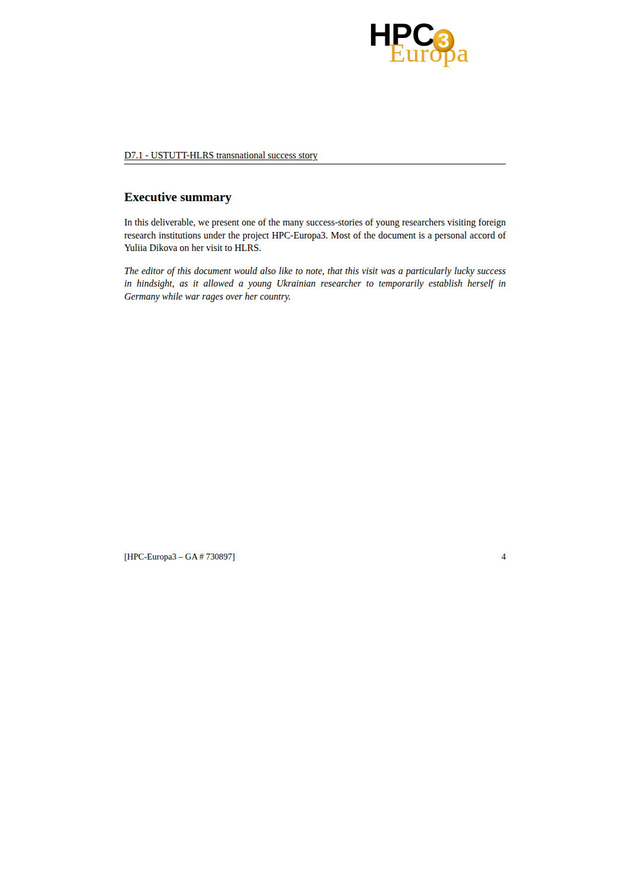HPC 3 Europa
D7.1 - USTUTT-HLRS transnational success story
Executive summary
In this deliverable, we present one of the many success-stories of young researchers visiting foreign research institutions under the project HPC-Europa3. Most of the document is a personal accord of Yuliia Dikova on her visit to HLRS.
The editor of this document would also like to note, that this visit was a particularly lucky success in hindsight, as it allowed a young Ukrainian researcher to temporarily establish herself in Germany while war rages over her country.
[HPC-Europa3 – GA # 730897] 4